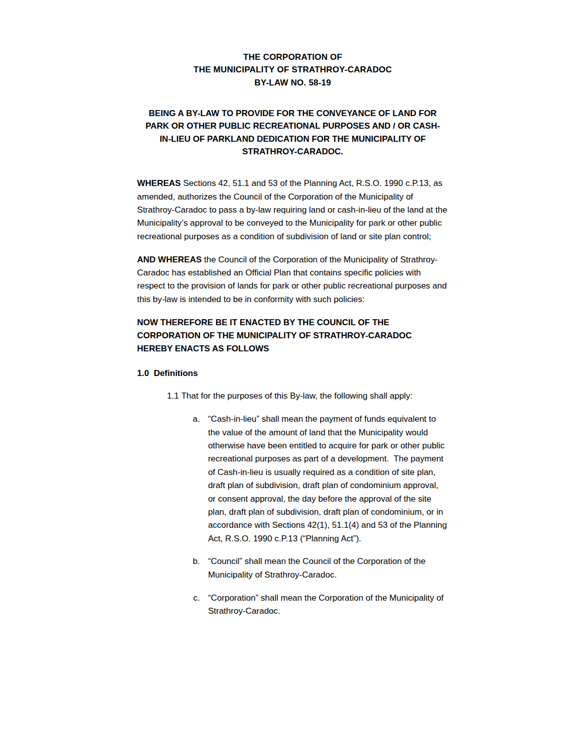THE CORPORATION OF
THE MUNICIPALITY OF STRATHROY-CARADOC
BY-LAW NO. 58-19
BEING A BY-LAW TO PROVIDE FOR THE CONVEYANCE OF LAND FOR PARK OR OTHER PUBLIC RECREATIONAL PURPOSES AND / OR CASH-IN-LIEU OF PARKLAND DEDICATION FOR THE MUNICIPALITY OF STRATHROY-CARADOC.
WHEREAS Sections 42, 51.1 and 53 of the Planning Act, R.S.O. 1990 c.P.13, as amended, authorizes the Council of the Corporation of the Municipality of Strathroy-Caradoc to pass a by-law requiring land or cash-in-lieu of the land at the Municipality’s approval to be conveyed to the Municipality for park or other public recreational purposes as a condition of subdivision of land or site plan control;
AND WHEREAS the Council of the Corporation of the Municipality of Strathroy-Caradoc has established an Official Plan that contains specific policies with respect to the provision of lands for park or other public recreational purposes and this by-law is intended to be in conformity with such policies:
NOW THEREFORE BE IT ENACTED BY THE COUNCIL OF THE CORPORATION OF THE MUNICIPALITY OF STRATHROY-CARADOC HEREBY ENACTS AS FOLLOWS
1.0 Definitions
1.1 That for the purposes of this By-law, the following shall apply:
“Cash-in-lieu” shall mean the payment of funds equivalent to the value of the amount of land that the Municipality would otherwise have been entitled to acquire for park or other public recreational purposes as part of a development. The payment of Cash-in-lieu is usually required as a condition of site plan, draft plan of subdivision, draft plan of condominium approval, or consent approval, the day before the approval of the site plan, draft plan of subdivision, draft plan of condominium, or in accordance with Sections 42(1), 51.1(4) and 53 of the Planning Act, R.S.O. 1990 c.P.13 (“Planning Act”).
“Council” shall mean the Council of the Corporation of the Municipality of Strathroy-Caradoc.
“Corporation” shall mean the Corporation of the Municipality of Strathroy-Caradoc.